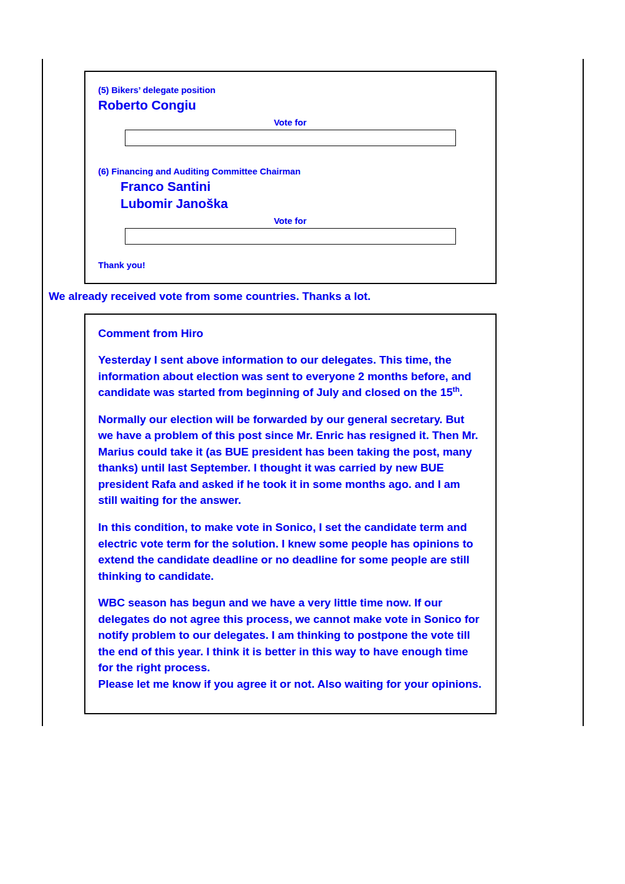(5) Bikers’ delegate position
Roberto Congiu
Vote for
(6) Financing and Auditing Committee Chairman
Franco Santini
Lubomir Janoška
Vote for
Thank you!
We already received vote from some countries. Thanks a lot.
Comment from Hiro
Yesterday I sent above information to our delegates. This time, the information about election was sent to everyone 2 months before, and candidate was started from beginning of July and closed on the 15th.
Normally our election will be forwarded by our general secretary. But we have a problem of this post since Mr. Enric has resigned it. Then Mr. Marius could take it (as BUE president has been taking the post, many thanks) until last September. I thought it was carried by new BUE president Rafa and asked if he took it in some months ago. and I am still waiting for the answer.
In this condition, to make vote in Sonico, I set the candidate term and electric vote term for the solution. I knew some people has opinions to extend the candidate deadline or no deadline for some people are still thinking to candidate.
WBC season has begun and we have a very little time now. If our delegates do not agree this process, we cannot make vote in Sonico for notify problem to our delegates. I am thinking to postpone the vote till the end of this year. I think it is better in this way to have enough time for the right process.
Please let me know if you agree it or not. Also waiting for your opinions.